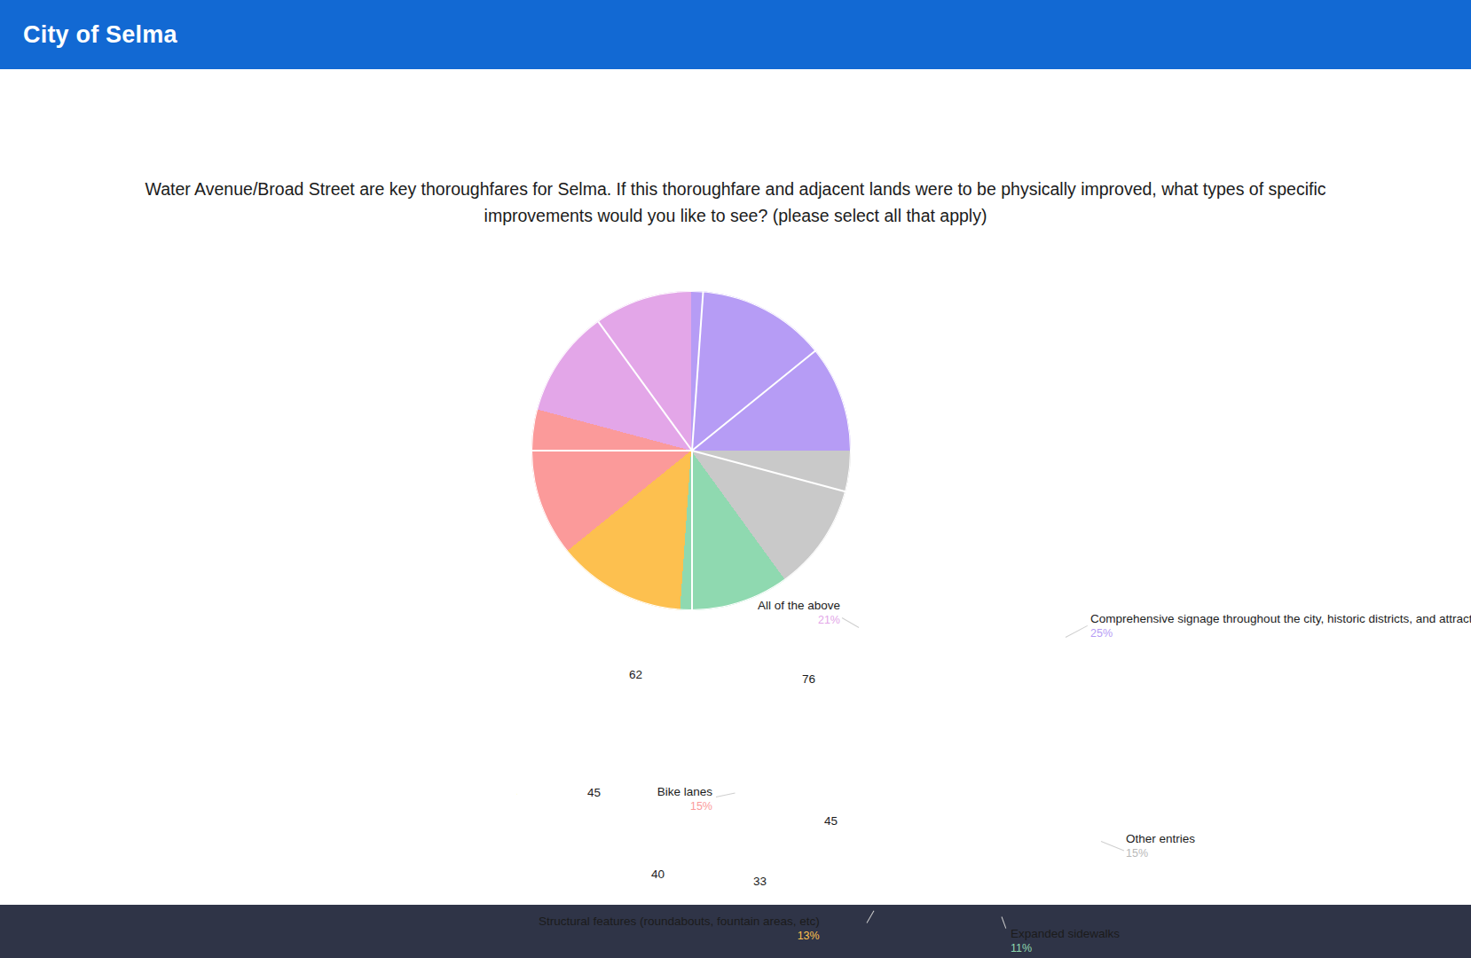City of Selma
Water Avenue/Broad Street are key thoroughfares for Selma. If this thoroughfare and adjacent lands were to be physically improved, what types of specific improvements would you like to see? (please select all that apply)
76 45 33 40 45 62
Comprehensive signage throughout the city, historic districts, and attractions 25%
Other entries 15%
Expanded sidewalks 11%
Structural features (roundabouts, fountain areas, etc) 13%
Bike lanes 15%
All of the above 21%